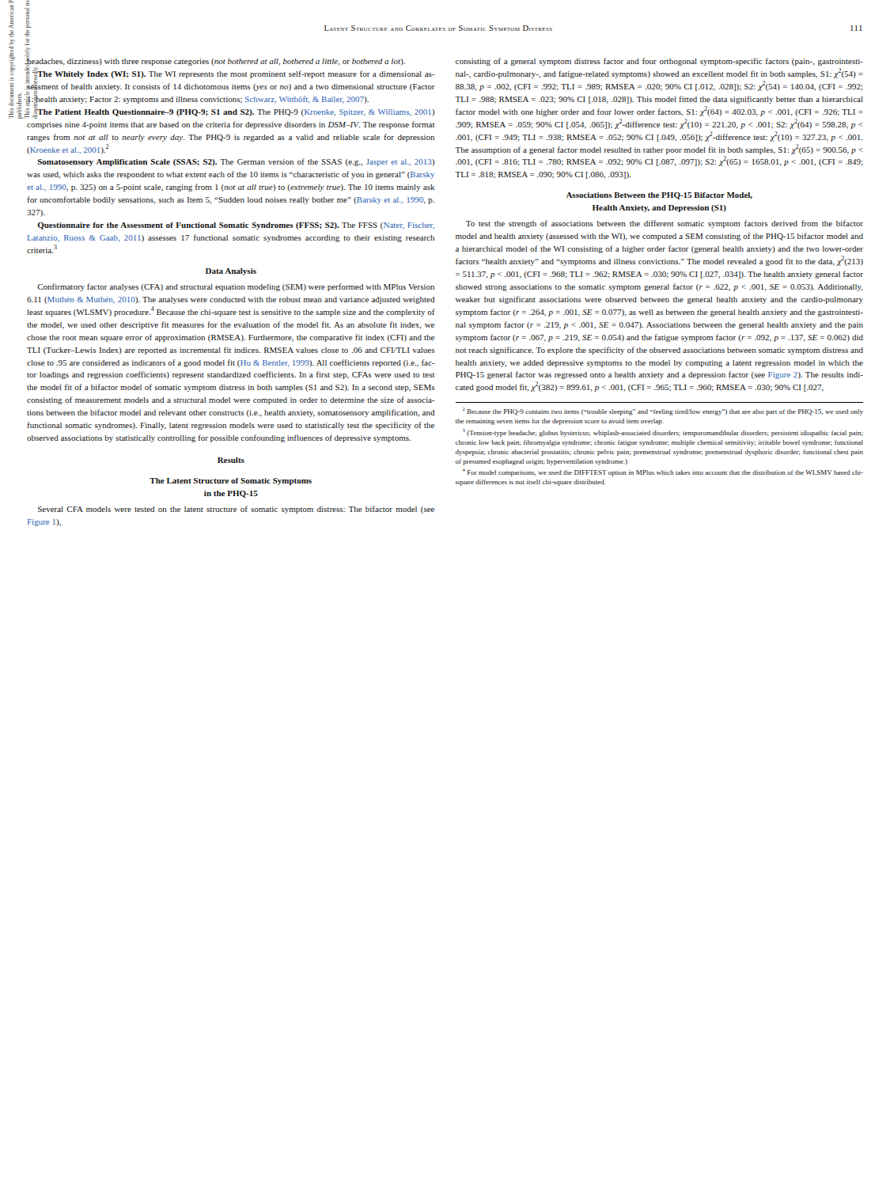Latent Structure and Correlates of Somatic Symptom Distress
111
This document is copyrighted by the American Psychological Association or one of its allied publishers.
This article is intended solely for the personal use of the individual user and is not to be disseminated broadly.
headaches, dizziness) with three response categories (not bothered at all, bothered a little, or bothered a lot).
The Whitely Index (WI; S1). The WI represents the most prominent self-report measure for a dimensional assessment of health anxiety. It consists of 14 dichotomous items (yes or no) and a two dimensional structure (Factor 1: health anxiety; Factor 2: symptoms and illness convictions; Schwarz, Witthöft, & Bailer, 2007).
The Patient Health Questionnaire–9 (PHQ-9; S1 and S2). The PHQ-9 (Kroenke, Spitzer, & Williams, 2001) comprises nine 4-point items that are based on the criteria for depressive disorders in DSM–IV. The response format ranges from not at all to nearly every day. The PHQ-9 is regarded as a valid and reliable scale for depression (Kroenke et al., 2001).2
Somatosensory Amplification Scale (SSAS; S2). The German version of the SSAS (e.g., Jasper et al., 2013) was used, which asks the respondent to what extent each of the 10 items is “characteristic of you in general” (Barsky et al., 1990, p. 325) on a 5-point scale, ranging from 1 (not at all true) to (extremely true). The 10 items mainly ask for uncomfortable bodily sensations, such as Item 5, “Sudden loud noises really bother me” (Barsky et al., 1990, p. 327).
Questionnaire for the Assessment of Functional Somatic Syndromes (FFSS; S2). The FFSS (Nater, Fischer, Latanzio, Ruoss & Gaab, 2011) assesses 17 functional somatic syndromes according to their existing research criteria.3
Data Analysis
Confirmatory factor analyses (CFA) and structural equation modeling (SEM) were performed with MPlus Version 6.11 (Muthén & Muthén, 2010). The analyses were conducted with the robust mean and variance adjusted weighted least squares (WLSMV) procedure.4 Because the chi-square test is sensitive to the sample size and the complexity of the model, we used other descriptive fit measures for the evaluation of the model fit. As an absolute fit index, we chose the root mean square error of approximation (RMSEA). Furthermore, the comparative fit index (CFI) and the TLI (Tucker–Lewis Index) are reported as incremental fit indices. RMSEA values close to .06 and CFI/TLI values close to .95 are considered as indicators of a good model fit (Hu & Bentler, 1999). All coefficients reported (i.e., factor loadings and regression coefficients) represent standardized coefficients. In a first step, CFAs were used to test the model fit of a bifactor model of somatic symptom distress in both samples (S1 and S2). In a second step, SEMs consisting of measurement models and a structural model were computed in order to determine the size of associations between the bifactor model and relevant other constructs (i.e., health anxiety, somatosensory amplification, and functional somatic syndromes). Finally, latent regression models were used to statistically test the specificity of the observed associations by statistically controlling for possible confounding influences of depressive symptoms.
Results
The Latent Structure of Somatic Symptoms
in the PHQ-15
Several CFA models were tested on the latent structure of somatic symptom distress: The bifactor model (see Figure 1),
consisting of a general symptom distress factor and four orthogonal symptom-specific factors (pain-, gastrointestinal-, cardio-pulmonary-, and fatigue-related symptoms) showed an excellent model fit in both samples, S1: χ2(54) = 88.38, p = .002, (CFI = .992; TLI = .989; RMSEA = .020; 90% CI [.012, .028]); S2: χ2(54) = 140.04, (CFI = .992; TLI = .988; RMSEA = .023; 90% CI [.018, .028]). This model fitted the data significantly better than a hierarchical factor model with one higher order and four lower order factors, S1: χ2(64) = 402.03, p < .001, (CFI = .926; TLI = .909; RMSEA = .059; 90% CI [.054, .065]); χ2-difference test: χ2(10) = 221.20, p < .001; S2: χ2(64) = 598.28, p < .001, (CFI = .949; TLI = .938; RMSEA = .052; 90% CI [.049, .056]); χ2-difference test: χ2(10) = 327.23, p < .001. The assumption of a general factor model resulted in rather poor model fit in both samples, S1: χ2(65) = 900.56, p < .001, (CFI = .816; TLI = .780; RMSEA = .092; 90% CI [.087, .097]); S2: χ2(65) = 1658.01, p < .001, (CFI = .849; TLI = .818; RMSEA = .090; 90% CI [.086, .093]).
Associations Between the PHQ-15 Bifactor Model,
Health Anxiety, and Depression (S1)
To test the strength of associations between the different somatic symptom factors derived from the bifactor model and health anxiety (assessed with the WI), we computed a SEM consisting of the PHQ-15 bifactor model and a hierarchical model of the WI consisting of a higher order factor (general health anxiety) and the two lower-order factors “health anxiety” and “symptoms and illness convictions.” The model revealed a good fit to the data, χ2(213) = 511.37, p < .001, (CFI = .968; TLI = .962; RMSEA = .030; 90% CI [.027, .034]). The health anxiety general factor showed strong associations to the somatic symptom general factor (r = .622, p < .001, SE = 0.053). Additionally, weaker but significant associations were observed between the general health anxiety and the cardio-pulmonary symptom factor (r = .264, p = .001, SE = 0.077), as well as between the general health anxiety and the gastrointestinal symptom factor (r = .219, p < .001, SE = 0.047). Associations between the general health anxiety and the pain symptom factor (r = .067, p = .219, SE = 0.054) and the fatigue symptom factor (r = .092, p = .137, SE = 0.062) did not reach significance. To explore the specificity of the observed associations between somatic symptom distress and health anxiety, we added depressive symptoms to the model by computing a latent regression model in which the PHQ-15 general factor was regressed onto a health anxiety and a depression factor (see Figure 2). The results indicated good model fit, χ2(382) = 899.61, p < .001, (CFI = .965; TLI = .960; RMSEA = .030; 90% CI [.027,
2 Because the PHQ-9 contains two items (“trouble sleeping” and “feeling tired/low energy”) that are also part of the PHQ-15, we used only the remaining seven items for the depression score to avoid item overlap.
3 (Tension-type headache; globus hystericus; whiplash-associated disorders; temporomandibular disorders; persistent idiopathic facial pain; chronic low back pain; fibromyalgia syndrome; chronic fatigue syndrome; multiple chemical sensitivity; irritable bowel syndrome; functional dyspepsia; chronic abacterial prostatitis; chronic pelvic pain; premenstrual syndrome; premenstrual dysphoric disorder; functional chest pain of presumed esophageal origin; hyperventilation syndrome.)
4 For model comparisons, we used the DIFFTEST option in MPlus which takes into account that the distribution of the WLSMV based chi-square differences is not itself chi-square distributed.